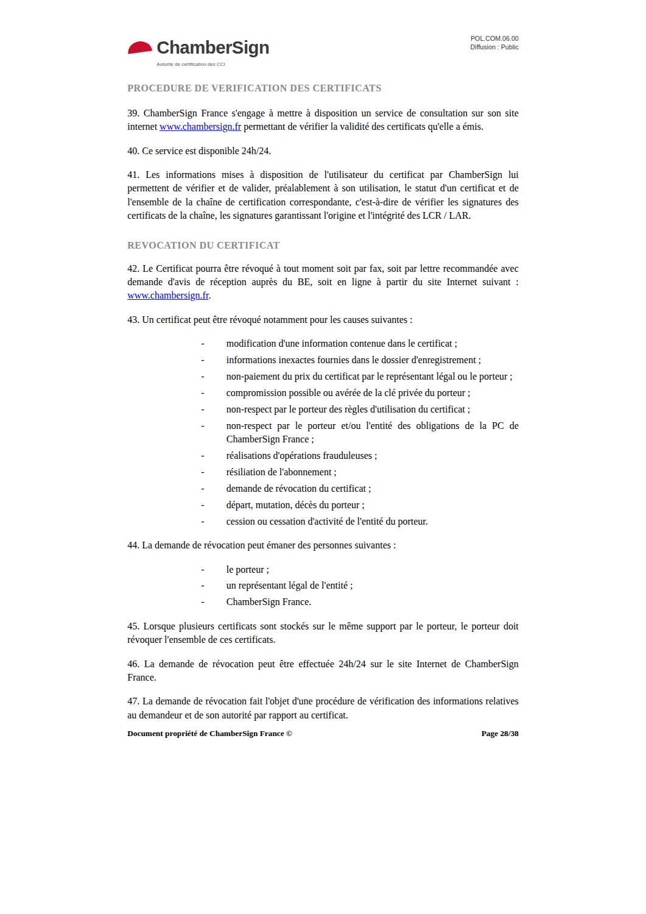ChamberSign
Autorité de certification des CCI
POL.COM.06.00
Diffusion : Public
Procedure de verification des certificats
39. ChamberSign France s'engage à mettre à disposition un service de consultation sur son site internet www.chambersign.fr permettant de vérifier la validité des certificats qu'elle a émis.
40. Ce service est disponible 24h/24.
41. Les informations mises à disposition de l'utilisateur du certificat par ChamberSign lui permettent de vérifier et de valider, préalablement à son utilisation, le statut d'un certificat et de l'ensemble de la chaîne de certification correspondante, c'est-à-dire de vérifier les signatures des certificats de la chaîne, les signatures garantissant l'origine et l'intégrité des LCR / LAR.
Revocation du certificat
42. Le Certificat pourra être révoqué à tout moment soit par fax, soit par lettre recommandée avec demande d'avis de réception auprès du BE, soit en ligne à partir du site Internet suivant : www.chambersign.fr.
43. Un certificat peut être révoqué notamment pour les causes suivantes :
modification d'une information contenue dans le certificat ;
informations inexactes fournies dans le dossier d'enregistrement ;
non-paiement du prix du certificat par le représentant légal ou le porteur ;
compromission possible ou avérée de la clé privée du porteur ;
non-respect par le porteur des règles d'utilisation du certificat ;
non-respect par le porteur et/ou l'entité des obligations de la PC de ChamberSign France ;
réalisations d'opérations frauduleuses ;
résiliation de l'abonnement ;
demande de révocation du certificat ;
départ, mutation, décès du porteur ;
cession ou cessation d'activité de l'entité du porteur.
44. La demande de révocation peut émaner des personnes suivantes :
le porteur ;
un représentant légal de l'entité ;
ChamberSign France.
45. Lorsque plusieurs certificats sont stockés sur le même support par le porteur, le porteur doit révoquer l'ensemble de ces certificats.
46. La demande de révocation peut être effectuée 24h/24 sur le site Internet de ChamberSign France.
47. La demande de révocation fait l'objet d'une procédure de vérification des informations relatives au demandeur et de son autorité par rapport au certificat.
Document propriété de ChamberSign France ©
Page 28/38